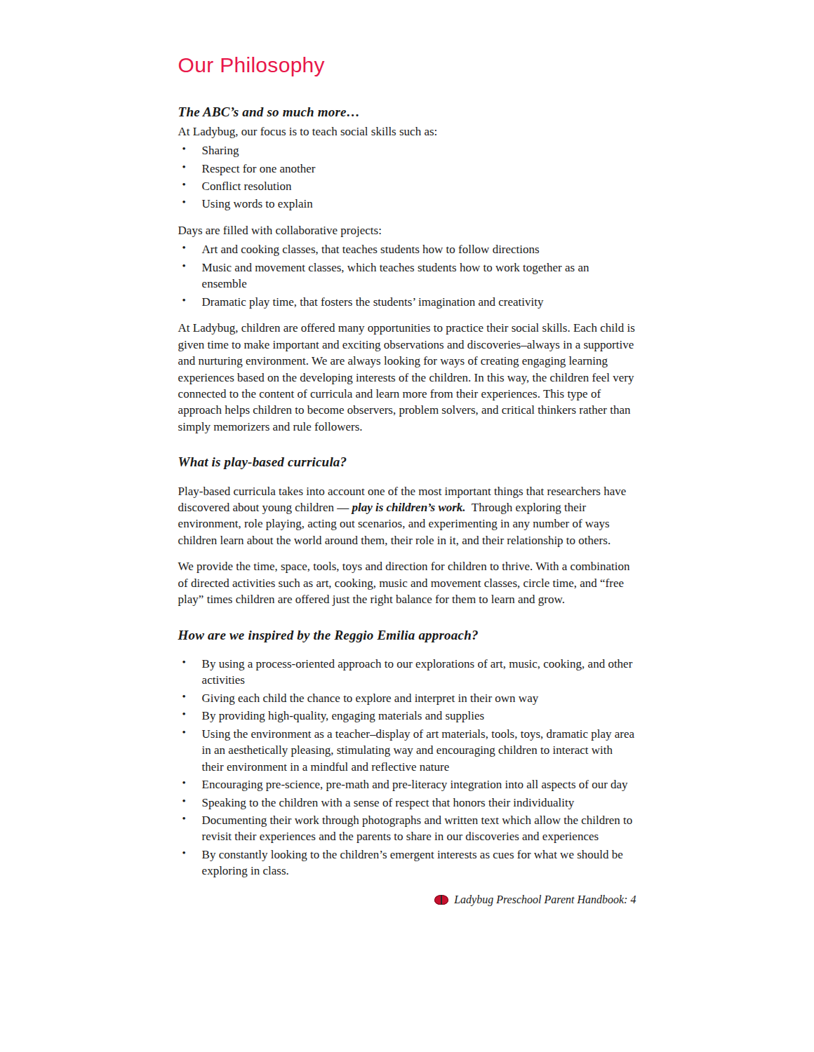Our Philosophy
The ABC’s and so much more…
At Ladybug, our focus is to teach social skills such as:
Sharing
Respect for one another
Conflict resolution
Using words to explain
Days are filled with collaborative projects:
Art and cooking classes, that teaches students how to follow directions
Music and movement classes, which teaches students how to work together as an ensemble
Dramatic play time, that fosters the students’ imagination and creativity
At Ladybug, children are offered many opportunities to practice their social skills. Each child is given time to make important and exciting observations and discoveries–always in a supportive and nurturing environment. We are always looking for ways of creating engaging learning experiences based on the developing interests of the children. In this way, the children feel very connected to the content of curricula and learn more from their experiences. This type of approach helps children to become observers, problem solvers, and critical thinkers rather than simply memorizers and rule followers.
What is play-based curricula?
Play-based curricula takes into account one of the most important things that researchers have discovered about young children — play is children’s work. Through exploring their environment, role playing, acting out scenarios, and experimenting in any number of ways children learn about the world around them, their role in it, and their relationship to others.
We provide the time, space, tools, toys and direction for children to thrive. With a combination of directed activities such as art, cooking, music and movement classes, circle time, and “free play” times children are offered just the right balance for them to learn and grow.
How are we inspired by the Reggio Emilia approach?
By using a process-oriented approach to our explorations of art, music, cooking, and other activities
Giving each child the chance to explore and interpret in their own way
By providing high-quality, engaging materials and supplies
Using the environment as a teacher–display of art materials, tools, toys, dramatic play area in an aesthetically pleasing, stimulating way and encouraging children to interact with their environment in a mindful and reflective nature
Encouraging pre-science, pre-math and pre-literacy integration into all aspects of our day
Speaking to the children with a sense of respect that honors their individuality
Documenting their work through photographs and written text which allow the children to revisit their experiences and the parents to share in our discoveries and experiences
By constantly looking to the children’s emergent interests as cues for what we should be exploring in class.
Ladybug Preschool Parent Handbook: 4